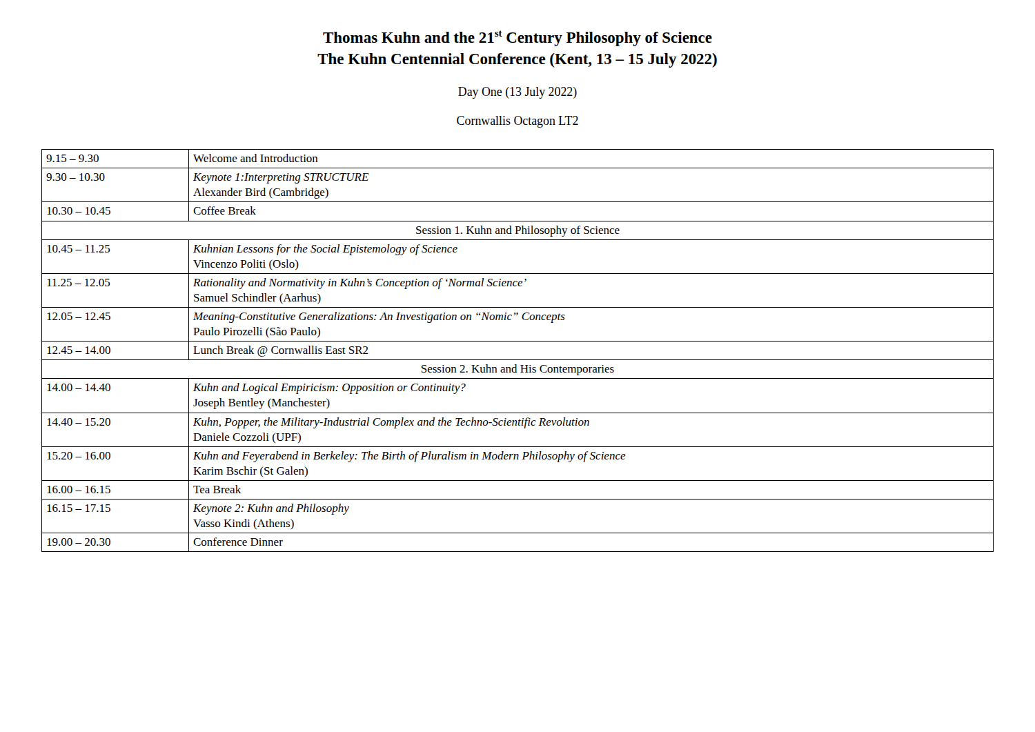Thomas Kuhn and the 21st Century Philosophy of Science The Kuhn Centennial Conference (Kent, 13 – 15 July 2022)
Day One (13 July 2022)
Cornwallis Octagon LT2
| 9.15 – 9.30 | Welcome and Introduction |
| 9.30 – 10.30 | Keynote 1:Interpreting STRUCTURE Alexander Bird (Cambridge) |
| 10.30 – 10.45 | Coffee Break |
| Session 1. Kuhn and Philosophy of Science |
| 10.45 – 11.25 | Kuhnian Lessons for the Social Epistemology of Science Vincenzo Politi (Oslo) |
| 11.25 – 12.05 | Rationality and Normativity in Kuhn’s Conception of ‘Normal Science’ Samuel Schindler (Aarhus) |
| 12.05 – 12.45 | Meaning-Constitutive Generalizations: An Investigation on “Nomic” Concepts Paulo Pirozelli (São Paulo) |
| 12.45 – 14.00 | Lunch Break @ Cornwallis East SR2 |
| Session 2. Kuhn and His Contemporaries |
| 14.00 – 14.40 | Kuhn and Logical Empiricism: Opposition or Continuity? Joseph Bentley (Manchester) |
| 14.40 – 15.20 | Kuhn, Popper, the Military-Industrial Complex and the Techno-Scientific Revolution Daniele Cozzoli (UPF) |
| 15.20 – 16.00 | Kuhn and Feyerabend in Berkeley: The Birth of Pluralism in Modern Philosophy of Science Karim Bschir (St Galen) |
| 16.00 – 16.15 | Tea Break |
| 16.15 – 17.15 | Keynote 2: Kuhn and Philosophy Vasso Kindi (Athens) |
| 19.00 – 20.30 | Conference Dinner |